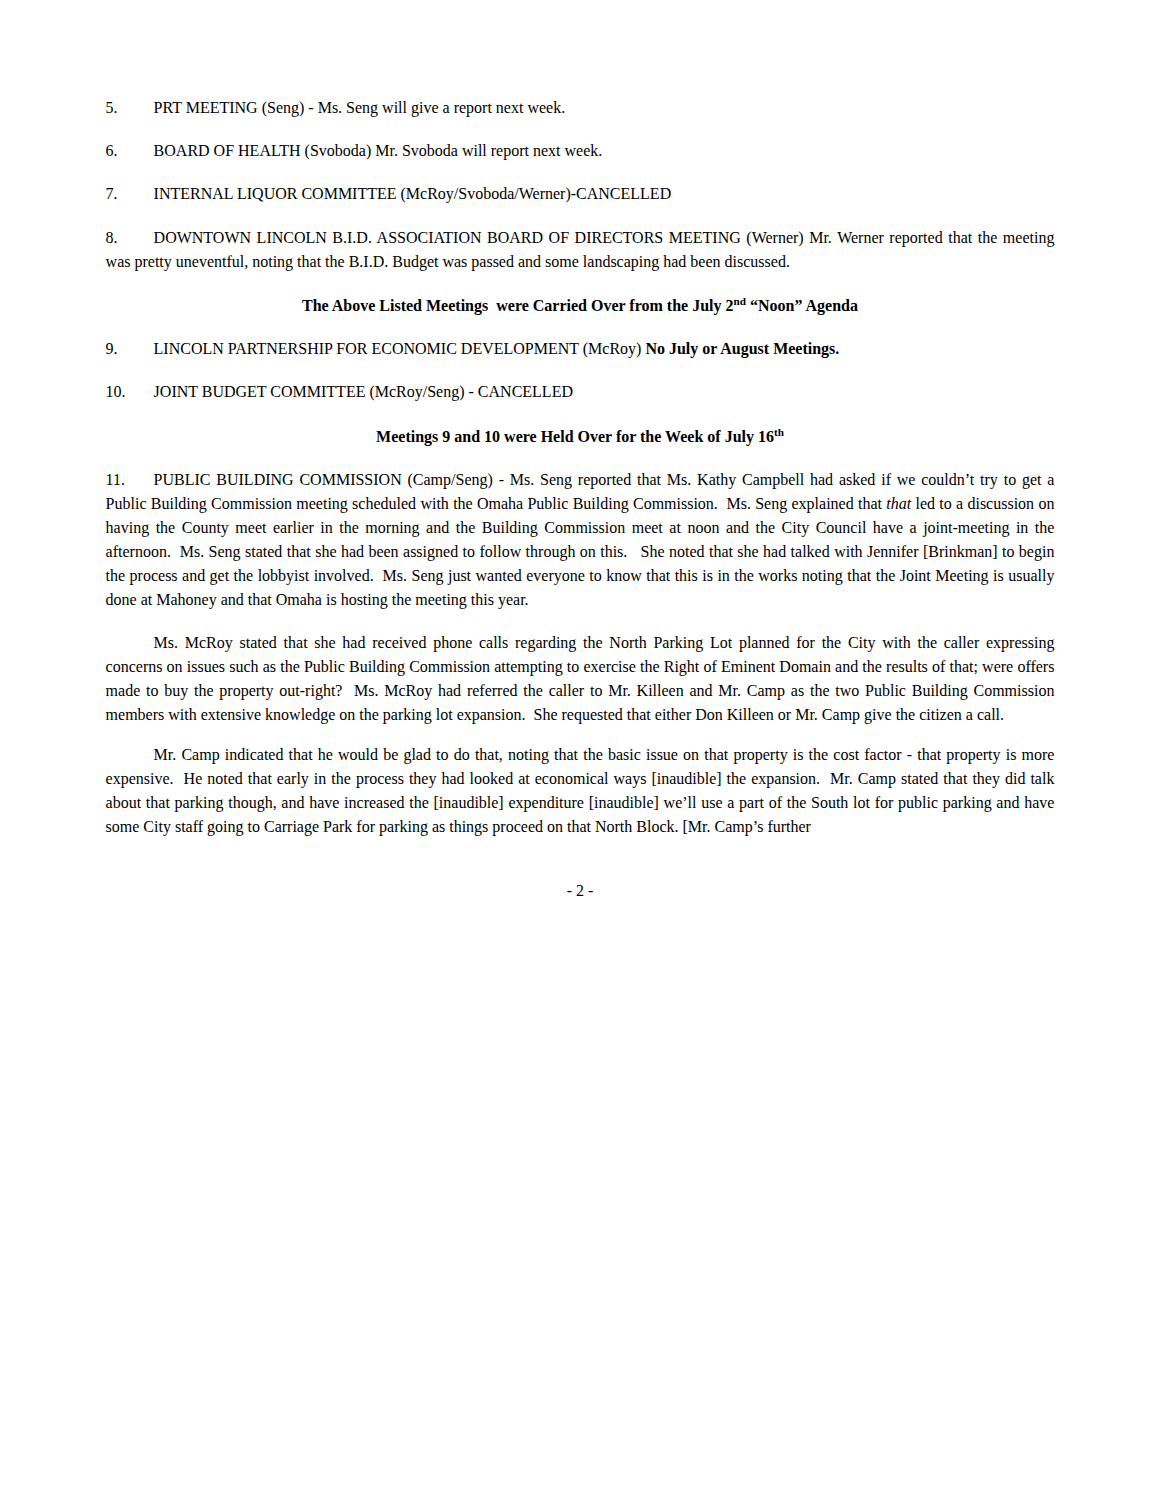5. PRT MEETING (Seng) - Ms. Seng will give a report next week.
6. BOARD OF HEALTH (Svoboda) Mr. Svoboda will report next week.
7. INTERNAL LIQUOR COMMITTEE (McRoy/Svoboda/Werner)-CANCELLED
8. DOWNTOWN LINCOLN B.I.D. ASSOCIATION BOARD OF DIRECTORS MEETING (Werner) Mr. Werner reported that the meeting was pretty uneventful, noting that the B.I.D. Budget was passed and some landscaping had been discussed.
The Above Listed Meetings were Carried Over from the July 2nd “Noon” Agenda
9. LINCOLN PARTNERSHIP FOR ECONOMIC DEVELOPMENT (McRoy) No July or August Meetings.
10. JOINT BUDGET COMMITTEE (McRoy/Seng) - CANCELLED
Meetings 9 and 10 were Held Over for the Week of July 16th
11. PUBLIC BUILDING COMMISSION (Camp/Seng) - Ms. Seng reported that Ms. Kathy Campbell had asked if we couldn’t try to get a Public Building Commission meeting scheduled with the Omaha Public Building Commission. Ms. Seng explained that that led to a discussion on having the County meet earlier in the morning and the Building Commission meet at noon and the City Council have a joint-meeting in the afternoon. Ms. Seng stated that she had been assigned to follow through on this. She noted that she had talked with Jennifer [Brinkman] to begin the process and get the lobbyist involved. Ms. Seng just wanted everyone to know that this is in the works noting that the Joint Meeting is usually done at Mahoney and that Omaha is hosting the meeting this year.
Ms. McRoy stated that she had received phone calls regarding the North Parking Lot planned for the City with the caller expressing concerns on issues such as the Public Building Commission attempting to exercise the Right of Eminent Domain and the results of that; were offers made to buy the property out-right? Ms. McRoy had referred the caller to Mr. Killeen and Mr. Camp as the two Public Building Commission members with extensive knowledge on the parking lot expansion. She requested that either Don Killeen or Mr. Camp give the citizen a call.
Mr. Camp indicated that he would be glad to do that, noting that the basic issue on that property is the cost factor - that property is more expensive. He noted that early in the process they had looked at economical ways [inaudible] the expansion. Mr. Camp stated that they did talk about that parking though, and have increased the [inaudible] expenditure [inaudible] we’ll use a part of the South lot for public parking and have some City staff going to Carriage Park for parking as things proceed on that North Block. [Mr. Camp’s further
- 2 -